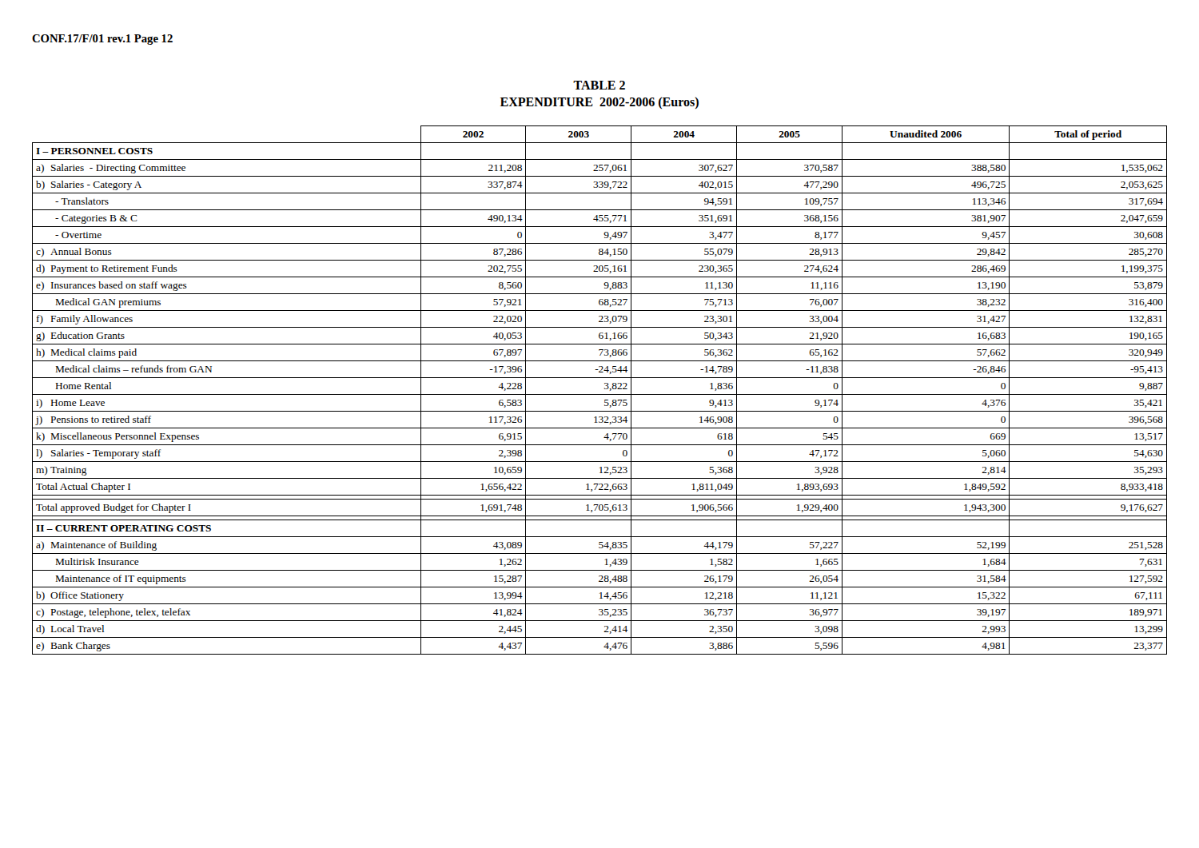CONF.17/F/01 rev.1 Page 12
TABLE 2
EXPENDITURE 2002-2006 (Euros)
| | 2002 | 2003 | 2004 | 2005 | Unaudited 2006 | Total of period |
| --- | --- | --- | --- | --- | --- | --- |
| I – PERSONNEL COSTS | | | | | | |
| a) Salaries - Directing Committee | 211,208 | 257,061 | 307,627 | 370,587 | 388,580 | 1,535,062 |
| b) Salaries - Category A | 337,874 | 339,722 | 402,015 | 477,290 | 496,725 | 2,053,625 |
| - Translators | | | 94,591 | 109,757 | 113,346 | 317,694 |
| - Categories B & C | 490,134 | 455,771 | 351,691 | 368,156 | 381,907 | 2,047,659 |
| - Overtime | 0 | 9,497 | 3,477 | 8,177 | 9,457 | 30,608 |
| c) Annual Bonus | 87,286 | 84,150 | 55,079 | 28,913 | 29,842 | 285,270 |
| d) Payment to Retirement Funds | 202,755 | 205,161 | 230,365 | 274,624 | 286,469 | 1,199,375 |
| e) Insurances based on staff wages | 8,560 | 9,883 | 11,130 | 11,116 | 13,190 | 53,879 |
| Medical GAN premiums | 57,921 | 68,527 | 75,713 | 76,007 | 38,232 | 316,400 |
| f) Family Allowances | 22,020 | 23,079 | 23,301 | 33,004 | 31,427 | 132,831 |
| g) Education Grants | 40,053 | 61,166 | 50,343 | 21,920 | 16,683 | 190,165 |
| h) Medical claims paid | 67,897 | 73,866 | 56,362 | 65,162 | 57,662 | 320,949 |
| Medical claims – refunds from GAN | -17,396 | -24,544 | -14,789 | -11,838 | -26,846 | -95,413 |
| Home Rental | 4,228 | 3,822 | 1,836 | 0 | 0 | 9,887 |
| i) Home Leave | 6,583 | 5,875 | 9,413 | 9,174 | 4,376 | 35,421 |
| j) Pensions to retired staff | 117,326 | 132,334 | 146,908 | 0 | 0 | 396,568 |
| k) Miscellaneous Personnel Expenses | 6,915 | 4,770 | 618 | 545 | 669 | 13,517 |
| l) Salaries - Temporary staff | 2,398 | 0 | 0 | 47,172 | 5,060 | 54,630 |
| m) Training | 10,659 | 12,523 | 5,368 | 3,928 | 2,814 | 35,293 |
| Total Actual Chapter I | 1,656,422 | 1,722,663 | 1,811,049 | 1,893,693 | 1,849,592 | 8,933,418 |
| Total approved Budget for Chapter I | 1,691,748 | 1,705,613 | 1,906,566 | 1,929,400 | 1,943,300 | 9,176,627 |
| II – CURRENT OPERATING COSTS | | | | | | |
| a) Maintenance of Building | 43,089 | 54,835 | 44,179 | 57,227 | 52,199 | 251,528 |
| Multirisk Insurance | 1,262 | 1,439 | 1,582 | 1,665 | 1,684 | 7,631 |
| Maintenance of IT equipments | 15,287 | 28,488 | 26,179 | 26,054 | 31,584 | 127,592 |
| b) Office Stationery | 13,994 | 14,456 | 12,218 | 11,121 | 15,322 | 67,111 |
| c) Postage, telephone, telex, telefax | 41,824 | 35,235 | 36,737 | 36,977 | 39,197 | 189,971 |
| d) Local Travel | 2,445 | 2,414 | 2,350 | 3,098 | 2,993 | 13,299 |
| e) Bank Charges | 4,437 | 4,476 | 3,886 | 5,596 | 4,981 | 23,377 |